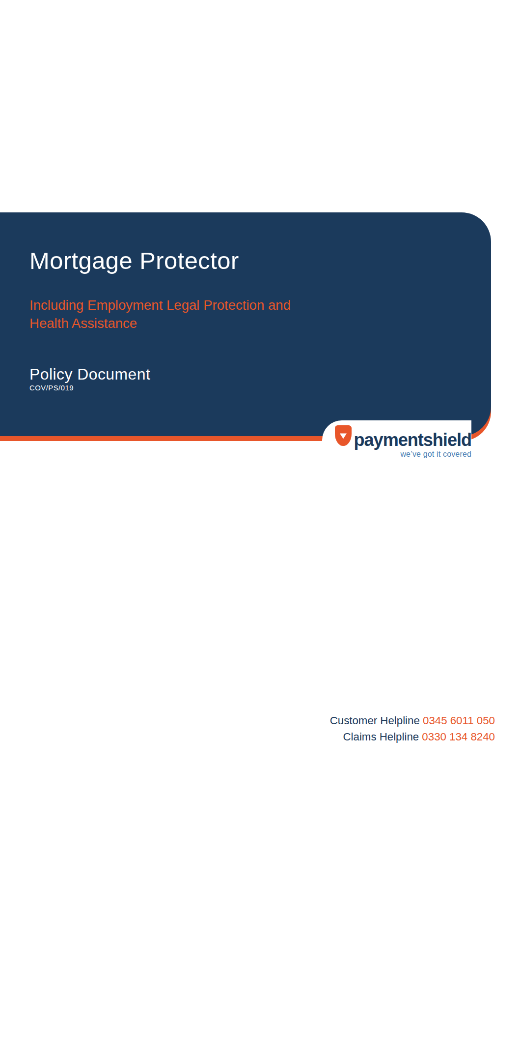Mortgage Protector
Including Employment Legal Protection and Health Assistance
Policy Document
COV/PS/019
paymentshield
we’ve got it covered
Customer Helpline 0345 6011 050
Claims Helpline 0330 134 8240